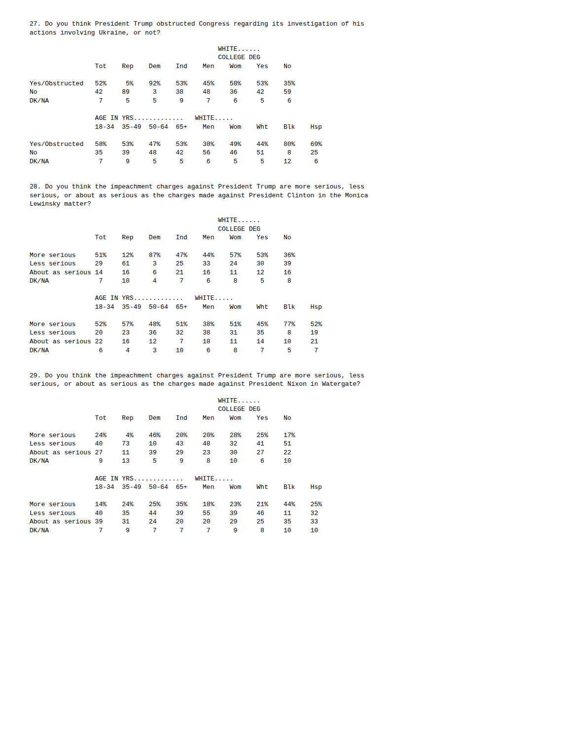27. Do you think President Trump obstructed Congress regarding its investigation of his actions involving Ukraine, or not?
                                                 WHITE......
                                                 COLLEGE DEG
                 Tot    Rep    Dem    Ind    Men    Wom    Yes    No

Yes/Obstructed   52%     5%    92%    53%    45%    58%    53%    35%
No               42     89      3     38     48     36     42     59
DK/NA             7      5      5      9      7      6      5      6

                 AGE IN YRS.............   WHITE.....
                 18-34  35-49  50-64  65+    Men    Wom    Wht    Blk    Hsp

Yes/Obstructed   58%    53%    47%    53%    38%    49%    44%    80%    69%
No               35     39     48     42     56     46     51      8     25
DK/NA             7      9      5      5      6      5      5     12      6
28. Do you think the impeachment charges against President Trump are more serious, less serious, or about as serious as the charges made against President Clinton in the Monica Lewinsky matter?
                                                 WHITE......
                                                 COLLEGE DEG
                 Tot    Rep    Dem    Ind    Men    Wom    Yes    No

More serious     51%    12%    87%    47%    44%    57%    53%    36%
Less serious     29     61      3     25     33     24     30     39
About as serious 14     16      6     21     16     11     12     16
DK/NA             7     10      4      7      6      8      5      8

                 AGE IN YRS.............   WHITE.....
                 18-34  35-49  50-64  65+    Men    Wom    Wht    Blk    Hsp

More serious     52%    57%    48%    51%    38%    51%    45%    77%    52%
Less serious     20     23     36     32     38     31     35      8     19
About as serious 22     16     12      7     18     11     14     10     21
DK/NA             6      4      3     10      6      8      7      5      7
29. Do you think the impeachment charges against President Trump are more serious, less serious, or about as serious as the charges made against President Nixon in Watergate?
                                                 WHITE......
                                                 COLLEGE DEG
                 Tot    Rep    Dem    Ind    Men    Wom    Yes    No

More serious     24%     4%    46%    20%    20%    28%    25%    17%
Less serious     40     73     10     43     48     32     41     51
About as serious 27     11     39     29     23     30     27     22
DK/NA             9     13      5      9      8     10      6     10

                 AGE IN YRS.............   WHITE.....
                 18-34  35-49  50-64  65+    Men    Wom    Wht    Blk    Hsp

More serious     14%    24%    25%    35%    18%    23%    21%    44%    25%
Less serious     40     35     44     39     55     39     46     11     32
About as serious 39     31     24     20     20     29     25     35     33
DK/NA             7      9      7      7      7      9      8     10     10